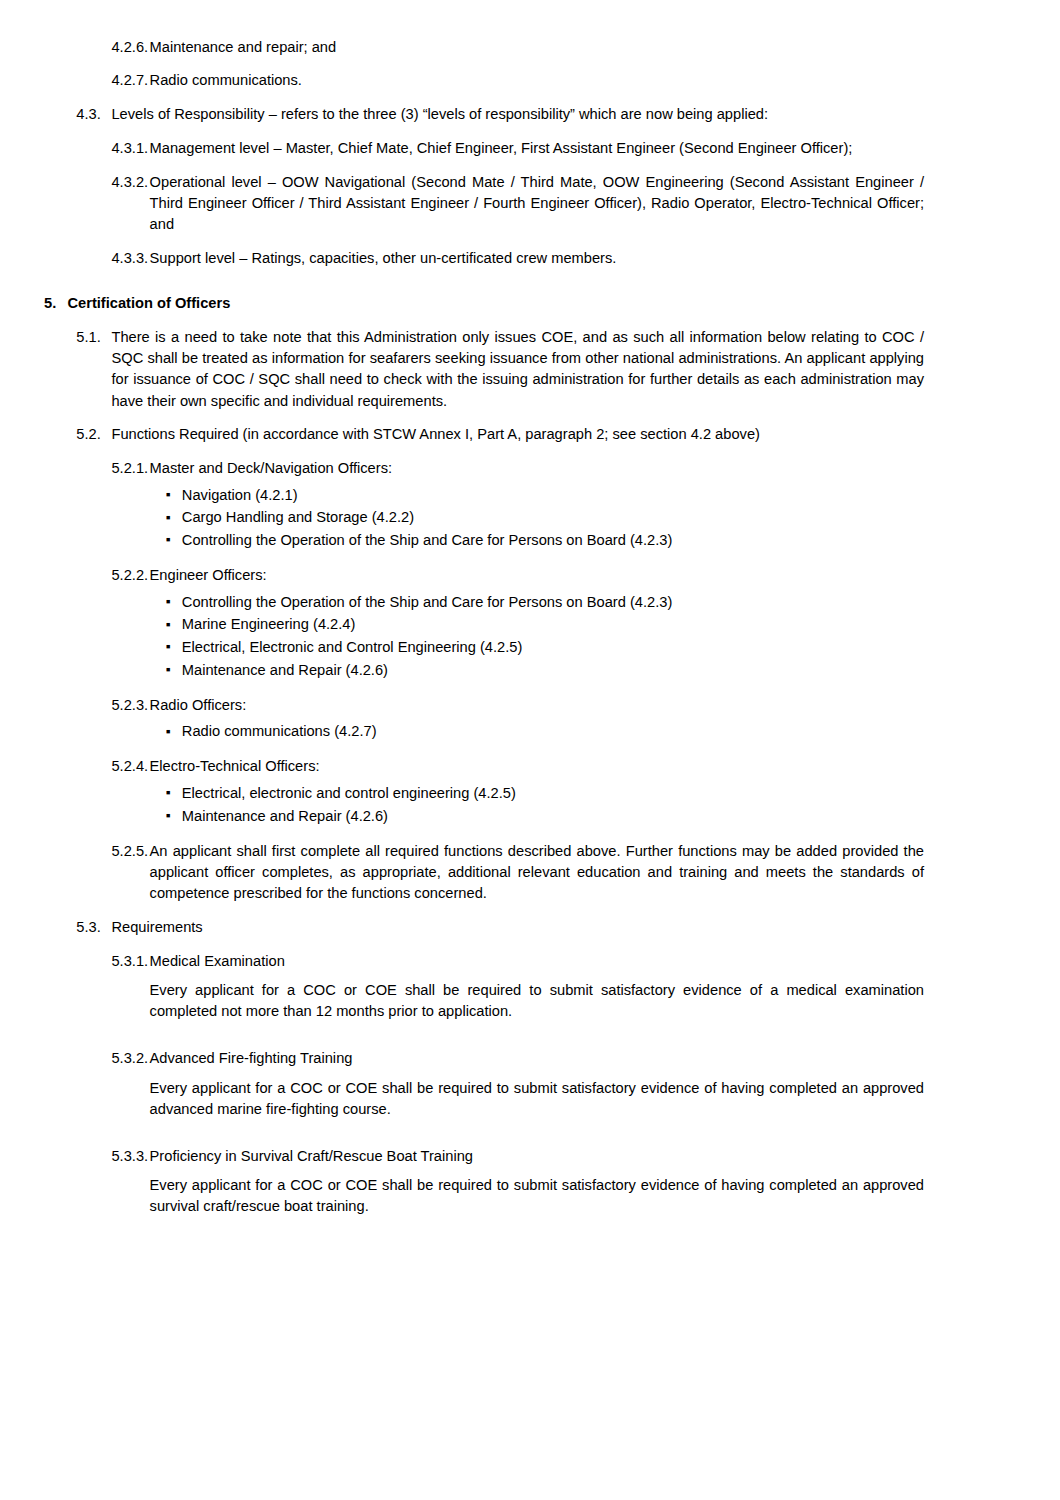4.2.6. Maintenance and repair; and
4.2.7. Radio communications.
4.3. Levels of Responsibility – refers to the three (3) “levels of responsibility” which are now being applied:
4.3.1. Management level – Master, Chief Mate, Chief Engineer, First Assistant Engineer (Second Engineer Officer);
4.3.2. Operational level – OOW Navigational (Second Mate / Third Mate, OOW Engineering (Second Assistant Engineer / Third Engineer Officer / Third Assistant Engineer / Fourth Engineer Officer), Radio Operator, Electro-Technical Officer; and
4.3.3. Support level – Ratings, capacities, other un-certificated crew members.
5. Certification of Officers
5.1. There is a need to take note that this Administration only issues COE, and as such all information below relating to COC / SQC shall be treated as information for seafarers seeking issuance from other national administrations. An applicant applying for issuance of COC / SQC shall need to check with the issuing administration for further details as each administration may have their own specific and individual requirements.
5.2. Functions Required (in accordance with STCW Annex I, Part A, paragraph 2; see section 4.2 above)
5.2.1.
Master and Deck/Navigation Officers:
Navigation (4.2.1)
Cargo Handling and Storage (4.2.2)
Controlling the Operation of the Ship and Care for Persons on Board (4.2.3)
5.2.2.
Engineer Officers:
Controlling the Operation of the Ship and Care for Persons on Board (4.2.3)
Marine Engineering (4.2.4)
Electrical, Electronic and Control Engineering (4.2.5)
Maintenance and Repair (4.2.6)
5.2.3.
Radio Officers:
Radio communications (4.2.7)
5.2.4.
Electro-Technical Officers:
Electrical, electronic and control engineering (4.2.5)
Maintenance and Repair (4.2.6)
5.2.5. An applicant shall first complete all required functions described above. Further functions may be added provided the applicant officer completes, as appropriate, additional relevant education and training and meets the standards of competence prescribed for the functions concerned.
5.3. Requirements
5.3.1.
Medical Examination
Every applicant for a COC or COE shall be required to submit satisfactory evidence of a medical examination completed not more than 12 months prior to application.
5.3.2.
Advanced Fire-fighting Training
Every applicant for a COC or COE shall be required to submit satisfactory evidence of having completed an approved advanced marine fire-fighting course.
5.3.3.
Proficiency in Survival Craft/Rescue Boat Training
Every applicant for a COC or COE shall be required to submit satisfactory evidence of having completed an approved survival craft/rescue boat training.